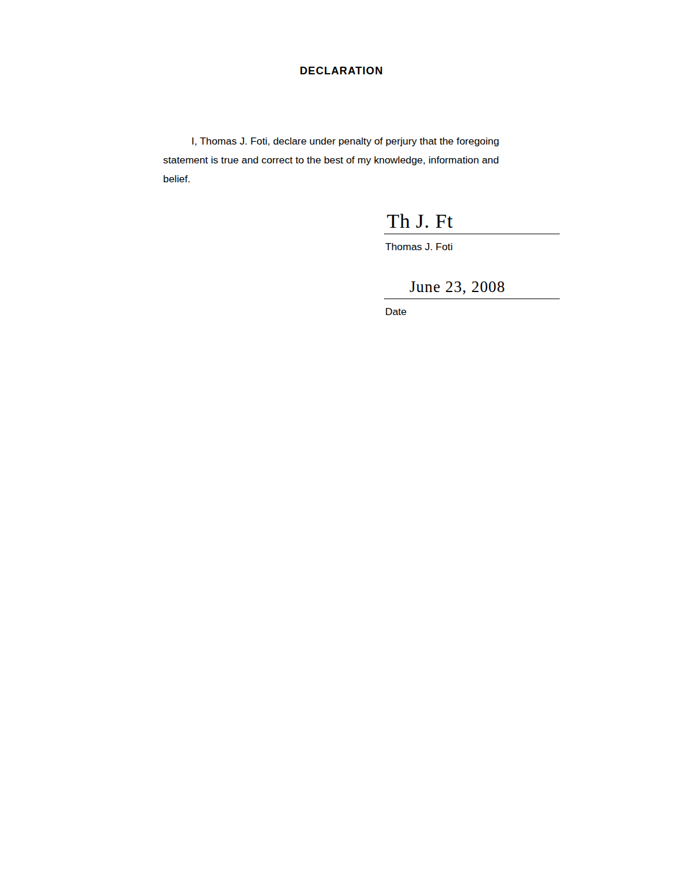DECLARATION
I, Thomas J. Foti, declare under penalty of perjury that the foregoing statement is true and correct to the best of my knowledge, information and belief.
Th J. Ft
Thomas J. Foti
June 23, 2008
Date